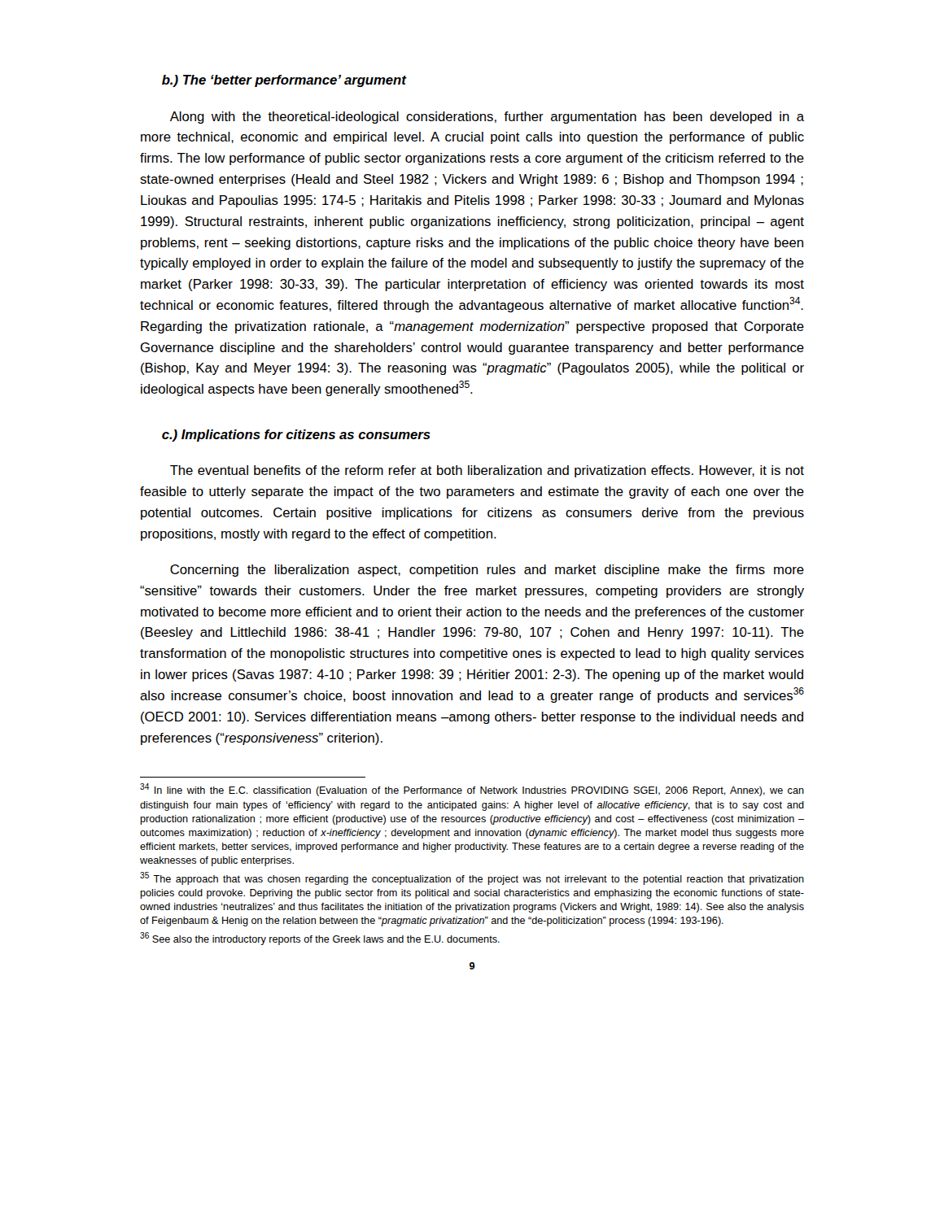b.) The ‘better performance’ argument
Along with the theoretical-ideological considerations, further argumentation has been developed in a more technical, economic and empirical level. A crucial point calls into question the performance of public firms. The low performance of public sector organizations rests a core argument of the criticism referred to the state-owned enterprises (Heald and Steel 1982 ; Vickers and Wright 1989: 6 ; Bishop and Thompson 1994 ; Lioukas and Papoulias 1995: 174-5 ; Haritakis and Pitelis 1998 ; Parker 1998: 30-33 ; Joumard and Mylonas 1999). Structural restraints, inherent public organizations inefficiency, strong politicization, principal – agent problems, rent – seeking distortions, capture risks and the implications of the public choice theory have been typically employed in order to explain the failure of the model and subsequently to justify the supremacy of the market (Parker 1998: 30-33, 39). The particular interpretation of efficiency was oriented towards its most technical or economic features, filtered through the advantageous alternative of market allocative function34. Regarding the privatization rationale, a “management modernization” perspective proposed that Corporate Governance discipline and the shareholders’ control would guarantee transparency and better performance (Bishop, Kay and Meyer 1994: 3). The reasoning was “pragmatic” (Pagoulatos 2005), while the political or ideological aspects have been generally smoothened35.
c.) Implications for citizens as consumers
The eventual benefits of the reform refer at both liberalization and privatization effects. However, it is not feasible to utterly separate the impact of the two parameters and estimate the gravity of each one over the potential outcomes. Certain positive implications for citizens as consumers derive from the previous propositions, mostly with regard to the effect of competition.
Concerning the liberalization aspect, competition rules and market discipline make the firms more “sensitive” towards their customers. Under the free market pressures, competing providers are strongly motivated to become more efficient and to orient their action to the needs and the preferences of the customer (Beesley and Littlechild 1986: 38-41 ; Handler 1996: 79-80, 107 ; Cohen and Henry 1997: 10-11). The transformation of the monopolistic structures into competitive ones is expected to lead to high quality services in lower prices (Savas 1987: 4-10 ; Parker 1998: 39 ; Héritier 2001: 2-3). The opening up of the market would also increase consumer’s choice, boost innovation and lead to a greater range of products and services36 (OECD 2001: 10). Services differentiation means –among others- better response to the individual needs and preferences (“responsiveness” criterion).
34 In line with the E.C. classification (Evaluation of the Performance of Network Industries PROVIDING SGEI, 2006 Report, Annex), we can distinguish four main types of ‘efficiency’ with regard to the anticipated gains: A higher level of allocative efficiency, that is to say cost and production rationalization ; more efficient (productive) use of the resources (productive efficiency) and cost – effectiveness (cost minimization – outcomes maximization) ; reduction of x-inefficiency ; development and innovation (dynamic efficiency). The market model thus suggests more efficient markets, better services, improved performance and higher productivity. These features are to a certain degree a reverse reading of the weaknesses of public enterprises.
35 The approach that was chosen regarding the conceptualization of the project was not irrelevant to the potential reaction that privatization policies could provoke. Depriving the public sector from its political and social characteristics and emphasizing the economic functions of state-owned industries ‘neutralizes’ and thus facilitates the initiation of the privatization programs (Vickers and Wright, 1989: 14). See also the analysis of Feigenbaum & Henig on the relation between the “pragmatic privatization” and the “de-politicization” process (1994: 193-196).
36 See also the introductory reports of the Greek laws and the E.U. documents.
9